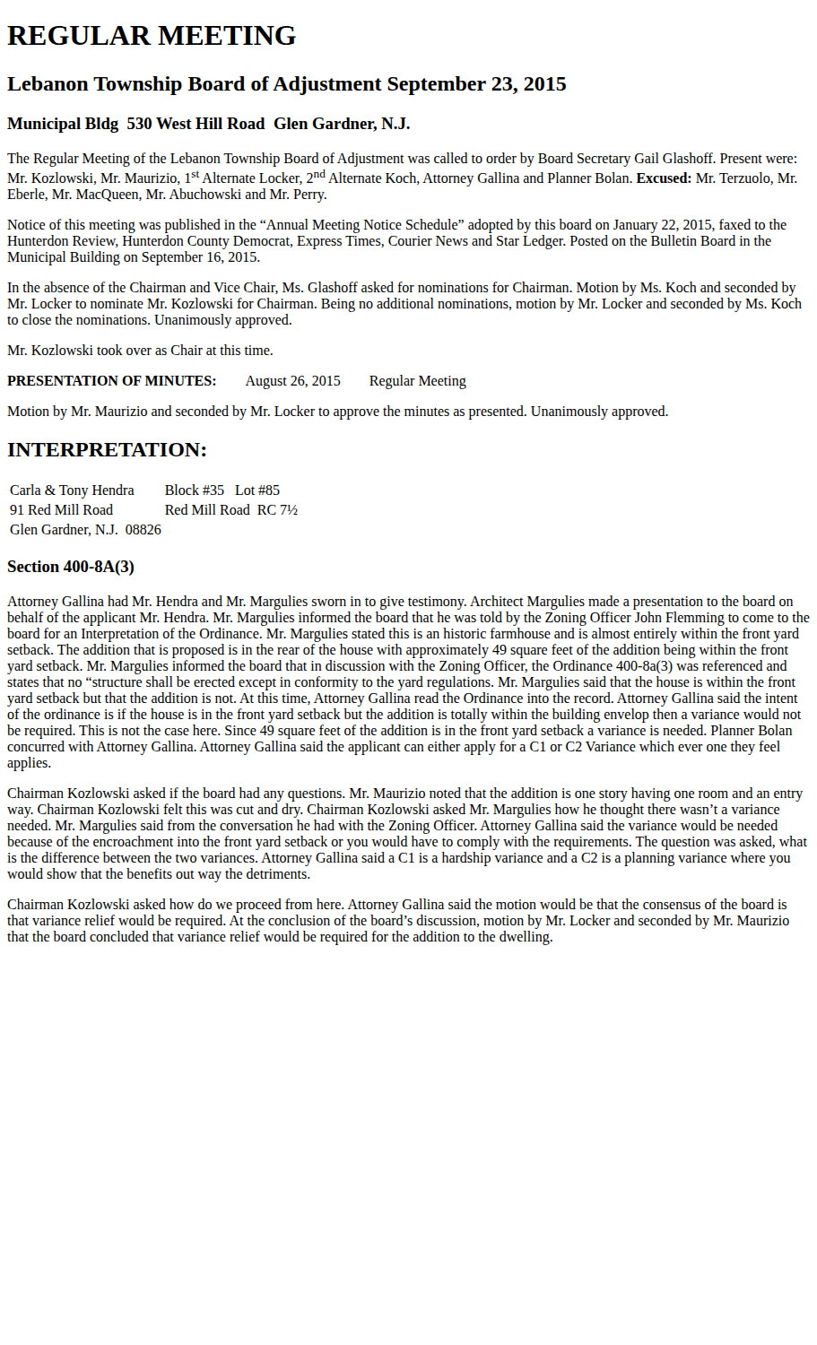REGULAR MEETING
Lebanon Township Board of Adjustment September 23, 2015
Municipal Bldg 530 West Hill Road Glen Gardner, N.J.
The Regular Meeting of the Lebanon Township Board of Adjustment was called to order by Board Secretary Gail Glashoff. Present were: Mr. Kozlowski, Mr. Maurizio, 1st Alternate Locker, 2nd Alternate Koch, Attorney Gallina and Planner Bolan. Excused: Mr. Terzuolo, Mr. Eberle, Mr. MacQueen, Mr. Abuchowski and Mr. Perry.
Notice of this meeting was published in the “Annual Meeting Notice Schedule” adopted by this board on January 22, 2015, faxed to the Hunterdon Review, Hunterdon County Democrat, Express Times, Courier News and Star Ledger. Posted on the Bulletin Board in the Municipal Building on September 16, 2015.
In the absence of the Chairman and Vice Chair, Ms. Glashoff asked for nominations for Chairman. Motion by Ms. Koch and seconded by Mr. Locker to nominate Mr. Kozlowski for Chairman. Being no additional nominations, motion by Mr. Locker and seconded by Ms. Koch to close the nominations. Unanimously approved.
Mr. Kozlowski took over as Chair at this time.
PRESENTATION OF MINUTES: August 26, 2015 Regular Meeting
Motion by Mr. Maurizio and seconded by Mr. Locker to approve the minutes as presented. Unanimously approved.
INTERPRETATION:
| Carla & Tony Hendra | Block #35 Lot #85 |
| 91 Red Mill Road | Red Mill Road RC 7½ |
| Glen Gardner, N.J. 08826 | |
Section 400-8A(3)
Attorney Gallina had Mr. Hendra and Mr. Margulies sworn in to give testimony. Architect Margulies made a presentation to the board on behalf of the applicant Mr. Hendra. Mr. Margulies informed the board that he was told by the Zoning Officer John Flemming to come to the board for an Interpretation of the Ordinance. Mr. Margulies stated this is an historic farmhouse and is almost entirely within the front yard setback. The addition that is proposed is in the rear of the house with approximately 49 square feet of the addition being within the front yard setback. Mr. Margulies informed the board that in discussion with the Zoning Officer, the Ordinance 400-8a(3) was referenced and states that no “structure shall be erected except in conformity to the yard regulations. Mr. Margulies said that the house is within the front yard setback but that the addition is not. At this time, Attorney Gallina read the Ordinance into the record. Attorney Gallina said the intent of the ordinance is if the house is in the front yard setback but the addition is totally within the building envelop then a variance would not be required. This is not the case here. Since 49 square feet of the addition is in the front yard setback a variance is needed. Planner Bolan concurred with Attorney Gallina. Attorney Gallina said the applicant can either apply for a C1 or C2 Variance which ever one they feel applies.
Chairman Kozlowski asked if the board had any questions. Mr. Maurizio noted that the addition is one story having one room and an entry way. Chairman Kozlowski felt this was cut and dry. Chairman Kozlowski asked Mr. Margulies how he thought there wasn’t a variance needed. Mr. Margulies said from the conversation he had with the Zoning Officer. Attorney Gallina said the variance would be needed because of the encroachment into the front yard setback or you would have to comply with the requirements. The question was asked, what is the difference between the two variances. Attorney Gallina said a C1 is a hardship variance and a C2 is a planning variance where you would show that the benefits out way the detriments.
Chairman Kozlowski asked how do we proceed from here. Attorney Gallina said the motion would be that the consensus of the board is that variance relief would be required. At the conclusion of the board’s discussion, motion by Mr. Locker and seconded by Mr. Maurizio that the board concluded that variance relief would be required for the addition to the dwelling.